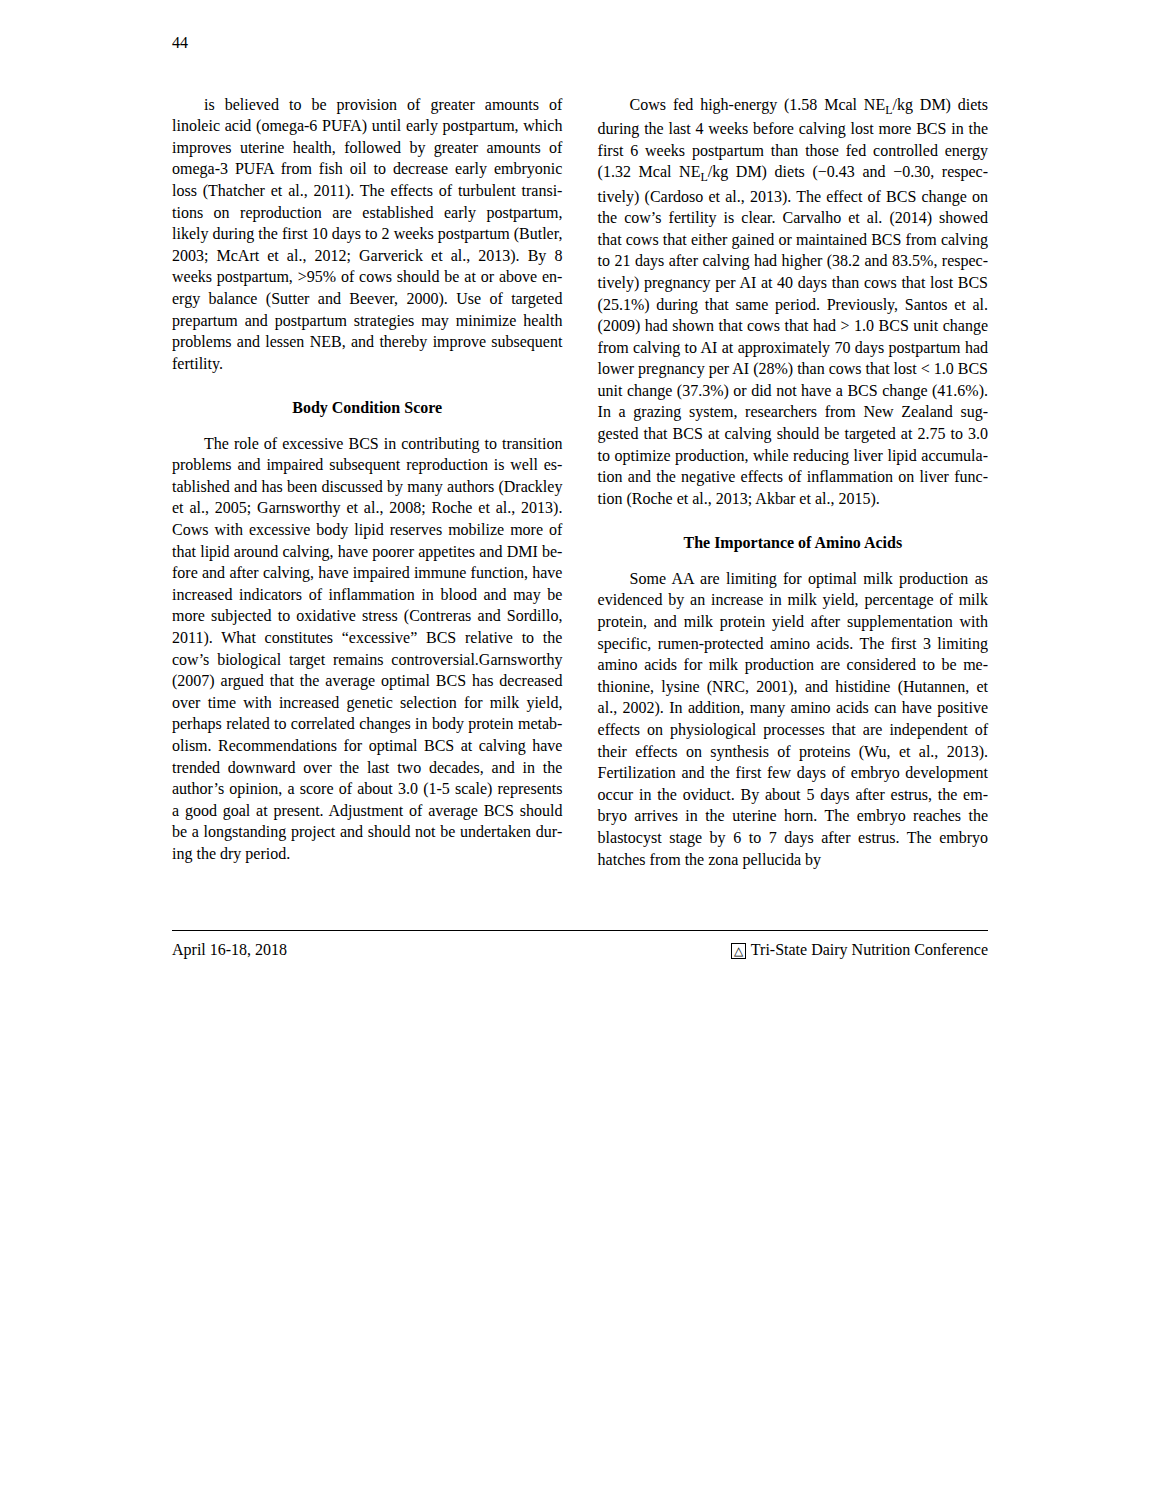44
is believed to be provision of greater amounts of linoleic acid (omega-6 PUFA) until early postpartum, which improves uterine health, followed by greater amounts of omega-3 PUFA from fish oil to decrease early embryonic loss (Thatcher et al., 2011). The effects of turbulent transitions on reproduction are established early postpartum, likely during the first 10 days to 2 weeks postpartum (Butler, 2003; McArt et al., 2012; Garverick et al., 2013). By 8 weeks postpartum, >95% of cows should be at or above energy balance (Sutter and Beever, 2000). Use of targeted prepartum and postpartum strategies may minimize health problems and lessen NEB, and thereby improve subsequent fertility.
Body Condition Score
The role of excessive BCS in contributing to transition problems and impaired subsequent reproduction is well established and has been discussed by many authors (Drackley et al., 2005; Garnsworthy et al., 2008; Roche et al., 2013). Cows with excessive body lipid reserves mobilize more of that lipid around calving, have poorer appetites and DMI before and after calving, have impaired immune function, have increased indicators of inflammation in blood and may be more subjected to oxidative stress (Contreras and Sordillo, 2011). What constitutes “excessive” BCS relative to the cow’s biological target remains controversial.Garnsworthy (2007) argued that the average optimal BCS has decreased over time with increased genetic selection for milk yield, perhaps related to correlated changes in body protein metabolism. Recommendations for optimal BCS at calving have trended downward over the last two decades, and in the author’s opinion, a score of about 3.0 (1-5 scale) represents a good goal at present. Adjustment of average BCS should be a longstanding project and should not be undertaken during the dry period.
Cows fed high-energy (1.58 Mcal NEL/kg DM) diets during the last 4 weeks before calving lost more BCS in the first 6 weeks postpartum than those fed controlled energy (1.32 Mcal NEL/kg DM) diets (−0.43 and −0.30, respectively) (Cardoso et al., 2013). The effect of BCS change on the cow’s fertility is clear. Carvalho et al. (2014) showed that cows that either gained or maintained BCS from calving to 21 days after calving had higher (38.2 and 83.5%, respectively) pregnancy per AI at 40 days than cows that lost BCS (25.1%) during that same period. Previously, Santos et al. (2009) had shown that cows that had > 1.0 BCS unit change from calving to AI at approximately 70 days postpartum had lower pregnancy per AI (28%) than cows that lost < 1.0 BCS unit change (37.3%) or did not have a BCS change (41.6%). In a grazing system, researchers from New Zealand suggested that BCS at calving should be targeted at 2.75 to 3.0 to optimize production, while reducing liver lipid accumulation and the negative effects of inflammation on liver function (Roche et al., 2013; Akbar et al., 2015).
The Importance of Amino Acids
Some AA are limiting for optimal milk production as evidenced by an increase in milk yield, percentage of milk protein, and milk protein yield after supplementation with specific, rumen-protected amino acids. The first 3 limiting amino acids for milk production are considered to be methionine, lysine (NRC, 2001), and histidine (Hutannen, et al., 2002). In addition, many amino acids can have positive effects on physiological processes that are independent of their effects on synthesis of proteins (Wu, et al., 2013). Fertilization and the first few days of embryo development occur in the oviduct. By about 5 days after estrus, the embryo arrives in the uterine horn. The embryo reaches the blastocyst stage by 6 to 7 days after estrus. The embryo hatches from the zona pellucida by
April 16-18, 2018 △Tri-State Dairy Nutrition Conference